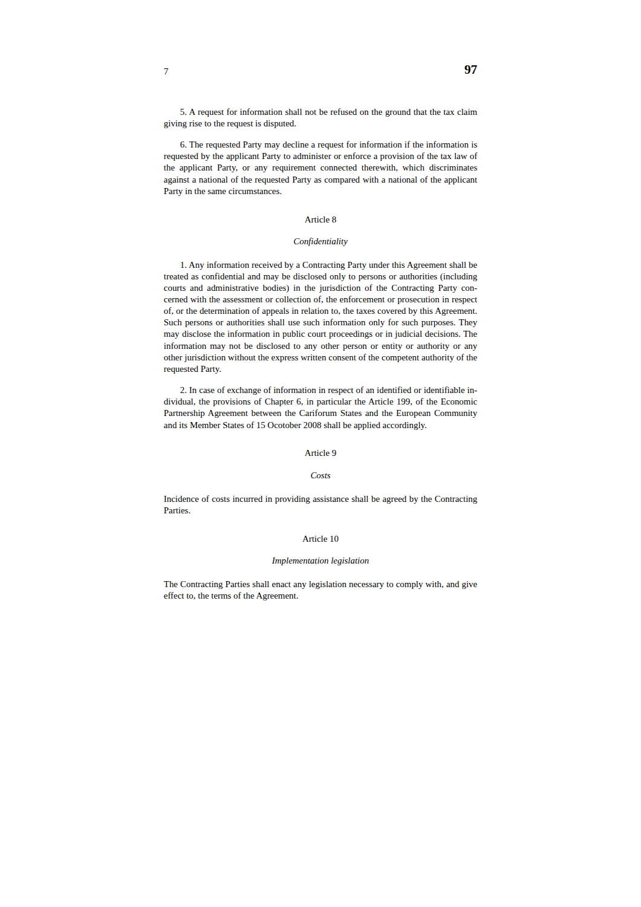7
97
5. A request for information shall not be refused on the ground that the tax claim giving rise to the request is disputed.
6. The requested Party may decline a request for information if the information is requested by the applicant Party to administer or enforce a provision of the tax law of the applicant Party, or any requirement connected therewith, which discriminates against a national of the requested Party as compared with a national of the applicant Party in the same circumstances.
Article 8
Confidentiality
1. Any information received by a Contracting Party under this Agreement shall be treated as confidential and may be disclosed only to persons or authorities (including courts and administrative bodies) in the jurisdiction of the Contracting Party concerned with the assessment or collection of, the enforcement or prosecution in respect of, or the determination of appeals in relation to, the taxes covered by this Agreement. Such persons or authorities shall use such information only for such purposes. They may disclose the information in public court proceedings or in judicial decisions. The information may not be disclosed to any other person or entity or authority or any other jurisdiction without the express written consent of the competent authority of the requested Party.
2. In case of exchange of information in respect of an identified or identifiable individual, the provisions of Chapter 6, in particular the Article 199, of the Economic Partnership Agreement between the Cariforum States and the European Community and its Member States of 15 Ocotober 2008 shall be applied accordingly.
Article 9
Costs
Incidence of costs incurred in providing assistance shall be agreed by the Contracting Parties.
Article 10
Implementation legislation
The Contracting Parties shall enact any legislation necessary to comply with, and give effect to, the terms of the Agreement.